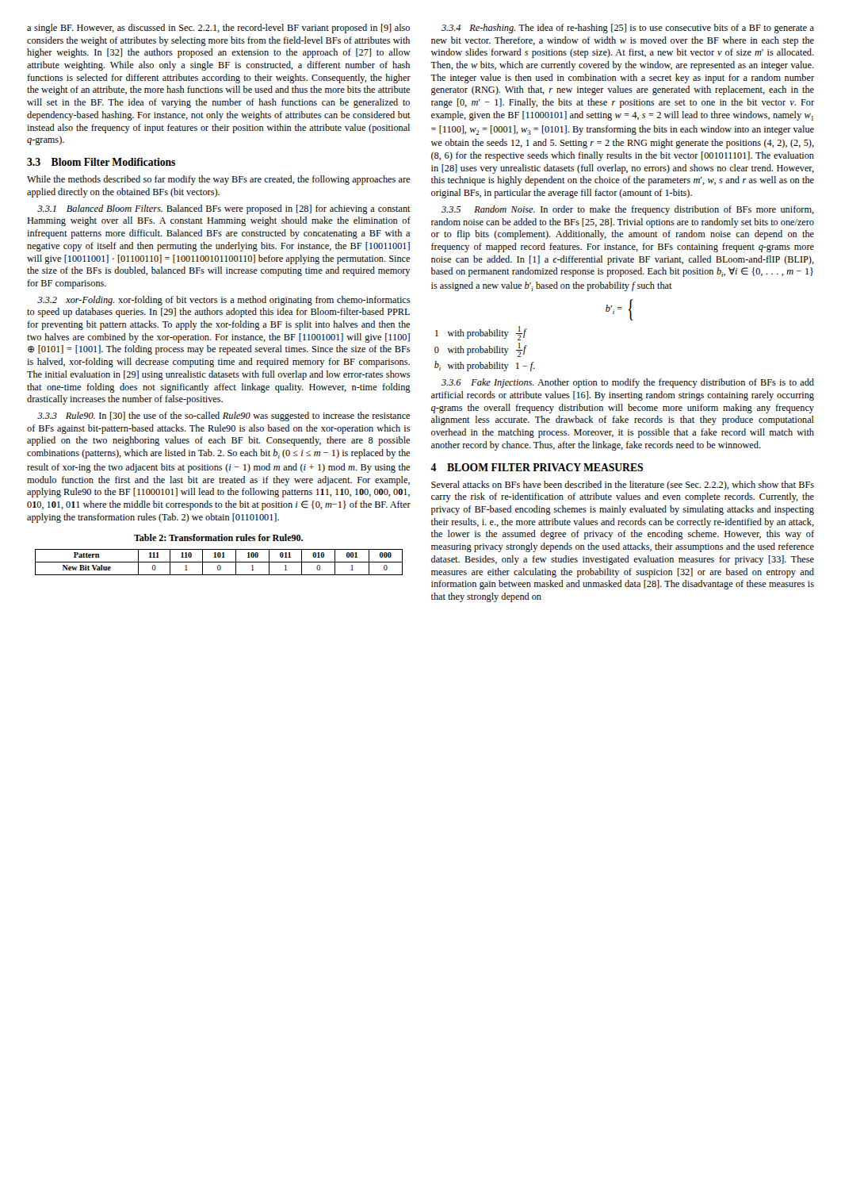a single BF. However, as discussed in Sec. 2.2.1, the record-level BF variant proposed in [9] also considers the weight of attributes by selecting more bits from the field-level BFs of attributes with higher weights. In [32] the authors proposed an extension to the approach of [27] to allow attribute weighting. While also only a single BF is constructed, a different number of hash functions is selected for different attributes according to their weights. Consequently, the higher the weight of an attribute, the more hash functions will be used and thus the more bits the attribute will set in the BF. The idea of varying the number of hash functions can be generalized to dependency-based hashing. For instance, not only the weights of attributes can be considered but instead also the frequency of input features or their position within the attribute value (positional q-grams).
3.3 Bloom Filter Modifications
While the methods described so far modify the way BFs are created, the following approaches are applied directly on the obtained BFs (bit vectors).
3.3.1 Balanced Bloom Filters. Balanced BFs were proposed in [28] for achieving a constant Hamming weight over all BFs. A constant Hamming weight should make the elimination of infrequent patterns more difficult. Balanced BFs are constructed by concatenating a BF with a negative copy of itself and then permuting the underlying bits. For instance, the BF [10011001] will give [10011001] · [01100110] = [1001100101100110] before applying the permutation. Since the size of the BFs is doubled, balanced BFs will increase computing time and required memory for BF comparisons.
3.3.2 xor-Folding. xor-folding of bit vectors is a method originating from chemo-informatics to speed up databases queries. In [29] the authors adopted this idea for Bloom-filter-based PPRL for preventing bit pattern attacks. To apply the xor-folding a BF is split into halves and then the two halves are combined by the xor-operation. For instance, the BF [11001001] will give [1100] ⊕ [0101] = [1001]. The folding process may be repeated several times. Since the size of the BFs is halved, xor-folding will decrease computing time and required memory for BF comparisons. The initial evaluation in [29] using unrealistic datasets with full overlap and low error-rates shows that one-time folding does not significantly affect linkage quality. However, n-time folding drastically increases the number of false-positives.
3.3.3 Rule90. In [30] the use of the so-called Rule90 was suggested to increase the resistance of BFs against bit-pattern-based attacks. The Rule90 is also based on the xor-operation which is applied on the two neighboring values of each BF bit. Consequently, there are 8 possible combinations (patterns), which are listed in Tab. 2. So each bit bi (0 ≤ i ≤ m − 1) is replaced by the result of xor-ing the two adjacent bits at positions (i − 1) mod m and (i + 1) mod m. By using the modulo function the first and the last bit are treated as if they were adjacent. For example, applying Rule90 to the BF [11000101] will lead to the following patterns 111, 110, 100, 000, 001, 010, 101, 011 where the middle bit corresponds to the bit at position i ∈ {0, m−1} of the BF. After applying the transformation rules (Tab. 2) we obtain [01101001].
Table 2: Transformation rules for Rule90.
| Pattern | 11 1 | 11 0 | 1 0 1 | 1 0 0 | 0 1 1 | 0 1 0 | 00 1 | 00 0 |
| --- | --- | --- | --- | --- | --- | --- | --- | --- |
| New Bit Value | 0 | 1 | 0 | 1 | 1 | 0 | 1 | 0 |
3.3.4 Re-hashing. The idea of re-hashing [25] is to use consecutive bits of a BF to generate a new bit vector. Therefore, a window of width w is moved over the BF where in each step the window slides forward s positions (step size). At first, a new bit vector v of size m′ is allocated. Then, the w bits, which are currently covered by the window, are represented as an integer value. The integer value is then used in combination with a secret key as input for a random number generator (RNG). With that, r new integer values are generated with replacement, each in the range [0, m′ − 1]. Finally, the bits at these r positions are set to one in the bit vector v. For example, given the BF [11000101] and setting w = 4, s = 2 will lead to three windows, namely w1 = [1100], w2 = [0001], w3 = [0101]. By transforming the bits in each window into an integer value we obtain the seeds 12, 1 and 5. Setting r = 2 the RNG might generate the positions (4, 2), (2, 5), (8, 6) for the respective seeds which finally results in the bit vector [001011101]. The evaluation in [28] uses very unrealistic datasets (full overlap, no errors) and shows no clear trend. However, this technique is highly dependent on the choice of the parameters m′, w, s and r as well as on the original BFs, in particular the average fill factor (amount of 1-bits).
3.3.5 Random Noise. In order to make the frequency distribution of BFs more uniform, random noise can be added to the BFs [25, 28]. Trivial options are to randomly set bits to one/zero or to flip bits (complement). Additionally, the amount of random noise can depend on the frequency of mapped record features. For instance, for BFs containing frequent q-grams more noise can be added. In [1] a ϵ-differential private BF variant, called BLoom-and-flIP (BLIP), based on permanent randomized response is proposed. Each bit position bi, ∀i ∈ {0, . . . , m − 1} is assigned a new value b′i based on the probability f such that
b′i = {
| 1 | with probability | 1 2 f |
| 0 | with probability | 1 2 f |
| b i | with probability | 1 − f . |
3.3.6 Fake Injections. Another option to modify the frequency distribution of BFs is to add artificial records or attribute values [16]. By inserting random strings containing rarely occurring q-grams the overall frequency distribution will become more uniform making any frequency alignment less accurate. The drawback of fake records is that they produce computational overhead in the matching process. Moreover, it is possible that a fake record will match with another record by chance. Thus, after the linkage, fake records need to be winnowed.
4 BLOOM FILTER PRIVACY MEASURES
Several attacks on BFs have been described in the literature (see Sec. 2.2.2), which show that BFs carry the risk of re-identification of attribute values and even complete records. Currently, the privacy of BF-based encoding schemes is mainly evaluated by simulating attacks and inspecting their results, i. e., the more attribute values and records can be correctly re-identified by an attack, the lower is the assumed degree of privacy of the encoding scheme. However, this way of measuring privacy strongly depends on the used attacks, their assumptions and the used reference dataset. Besides, only a few studies investigated evaluation measures for privacy [33]. These measures are either calculating the probability of suspicion [32] or are based on entropy and information gain between masked and unmasked data [28]. The disadvantage of these measures is that they strongly depend on